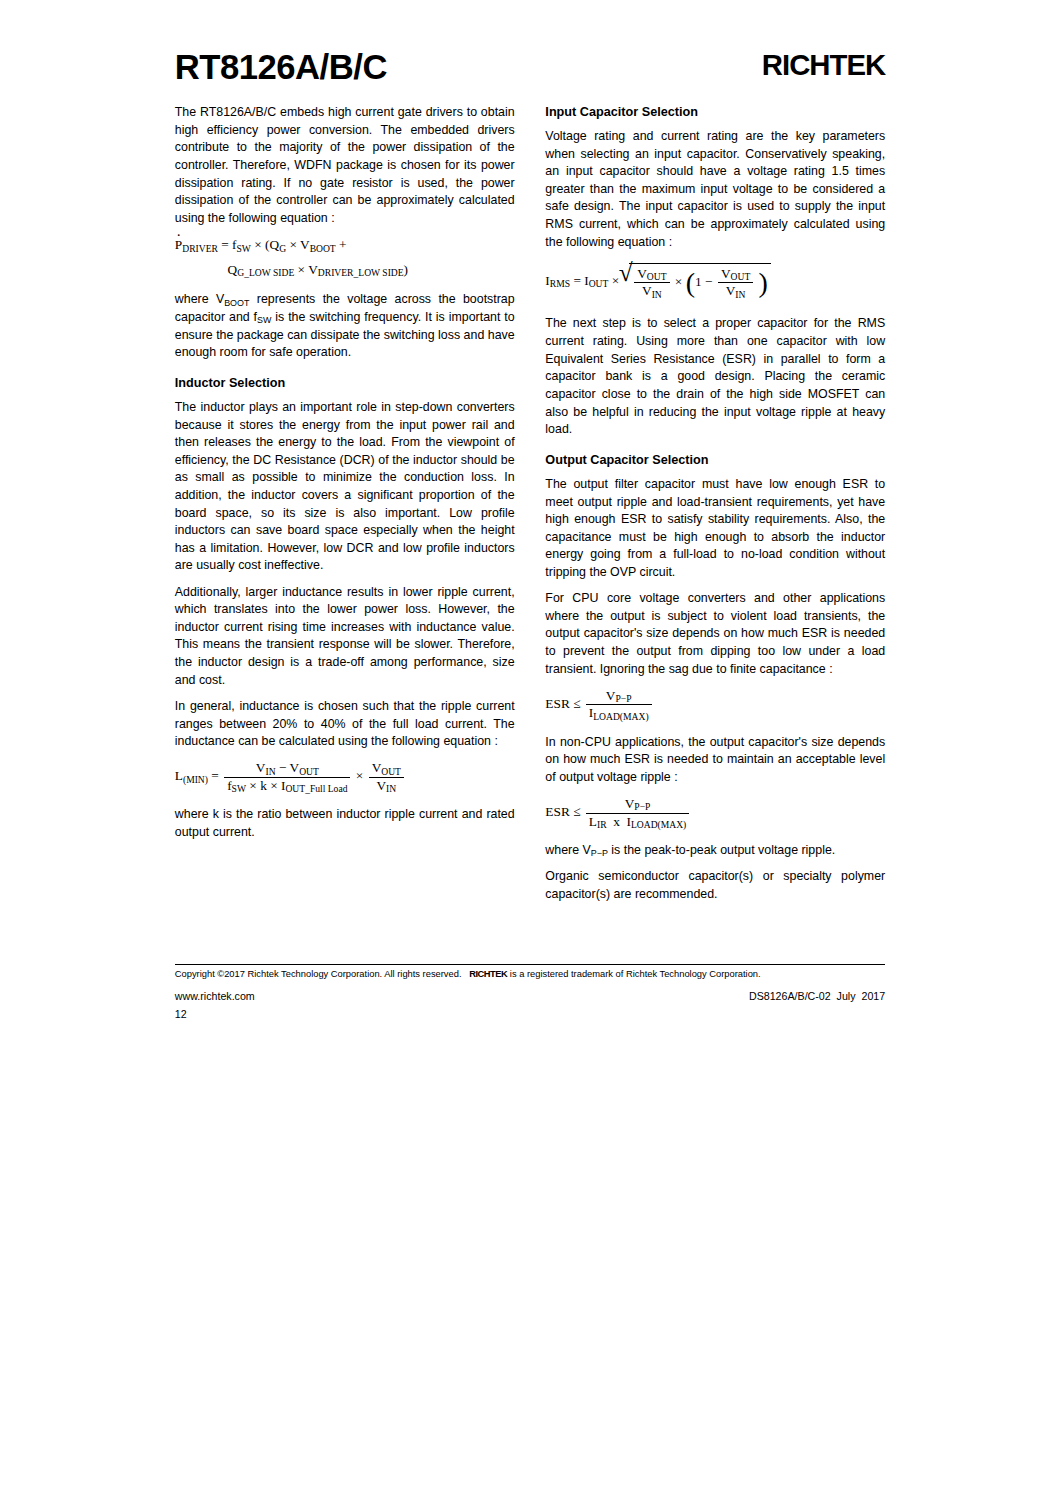RT8126A/B/C
RICHTEK
The RT8126A/B/C embeds high current gate drivers to obtain high efficiency power conversion. The embedded drivers contribute to the majority of the power dissipation of the controller. Therefore, WDFN package is chosen for its power dissipation rating. If no gate resistor is used, the power dissipation of the controller can be approximately calculated using the following equation :
PDRIVER = fSW × (QG × VBOOT +
QG_LOW SIDE × VDRIVER_LOW SIDE)
where VBOOT represents the voltage across the bootstrap capacitor and fSW is the switching frequency. It is important to ensure the package can dissipate the switching loss and have enough room for safe operation.
Inductor Selection
The inductor plays an important role in step-down converters because it stores the energy from the input power rail and then releases the energy to the load. From the viewpoint of efficiency, the DC Resistance (DCR) of the inductor should be as small as possible to minimize the conduction loss. In addition, the inductor covers a significant proportion of the board space, so its size is also important. Low profile inductors can save board space especially when the height has a limitation. However, low DCR and low profile inductors are usually cost ineffective.
Additionally, larger inductance results in lower ripple current, which translates into the lower power loss. However, the inductor current rising time increases with inductance value. This means the transient response will be slower. Therefore, the inductor design is a trade-off among performance, size and cost.
In general, inductance is chosen such that the ripple current ranges between 20% to 40% of the full load current. The inductance can be calculated using the following equation :
L(MIN) = VIN − VOUT fSW × k × IOUT_Full Load × VOUT VIN
where k is the ratio between inductor ripple current and rated output current.
Input Capacitor Selection
Voltage rating and current rating are the key parameters when selecting an input capacitor. Conservatively speaking, an input capacitor should have a voltage rating 1.5 times greater than the maximum input voltage to be considered a safe design. The input capacitor is used to supply the input RMS current, which can be approximately calculated using the following equation :
IRMS = IOUT × VOUT VIN × (1 − VOUT VIN )
The next step is to select a proper capacitor for the RMS current rating. Using more than one capacitor with low Equivalent Series Resistance (ESR) in parallel to form a capacitor bank is a good design. Placing the ceramic capacitor close to the drain of the high side MOSFET can also be helpful in reducing the input voltage ripple at heavy load.
Output Capacitor Selection
The output filter capacitor must have low enough ESR to meet output ripple and load-transient requirements, yet have high enough ESR to satisfy stability requirements. Also, the capacitance must be high enough to absorb the inductor energy going from a full-load to no-load condition without tripping the OVP circuit.
For CPU core voltage converters and other applications where the output is subject to violent load transients, the output capacitor's size depends on how much ESR is needed to prevent the output from dipping too low under a load transient. Ignoring the sag due to finite capacitance :
ESR ≤ VP−P ILOAD(MAX)
In non-CPU applications, the output capacitor's size depends on how much ESR is needed to maintain an acceptable level of output voltage ripple :
ESR ≤ VP−P LIR x ILOAD(MAX)
where VP−P is the peak-to-peak output voltage ripple.
Organic semiconductor capacitor(s) or specialty polymer capacitor(s) are recommended.
Copyright ©2017 Richtek Technology Corporation. All rights reserved. RICHTEK is a registered trademark of Richtek Technology Corporation.
www.richtek.com DS8126A/B/C-02 July 2017
12